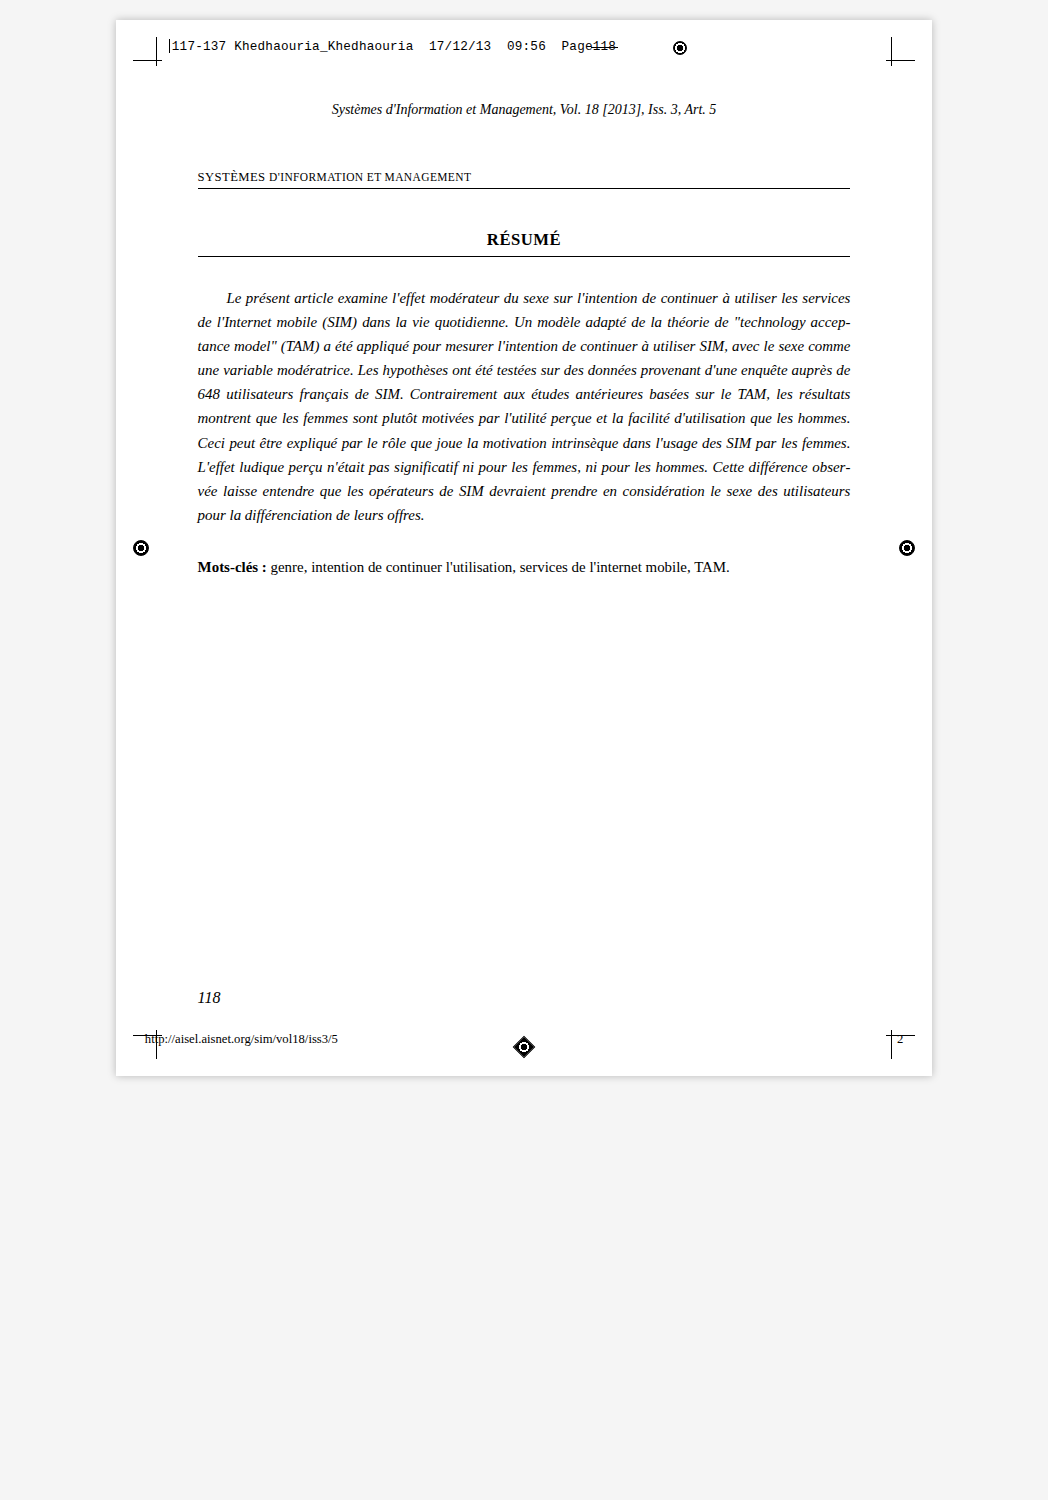117-137 Khedhaouria_Khedhaouria 17/12/13 09:56 Page118
Systèmes d'Information et Management, Vol. 18 [2013], Iss. 3, Art. 5
SYSTÈMES D'INFORMATION ET MANAGEMENT
RÉSUMÉ
Le présent article examine l'effet modérateur du sexe sur l'intention de continuer à utiliser les services de l'Internet mobile (SIM) dans la vie quotidienne. Un modèle adapté de la théorie de "technology acceptance model" (TAM) a été appliqué pour mesurer l'intention de continuer à utiliser SIM, avec le sexe comme une variable modératrice. Les hypothèses ont été testées sur des données provenant d'une enquête auprès de 648 utilisateurs français de SIM. Contrairement aux études antérieures basées sur le TAM, les résultats montrent que les femmes sont plutôt motivées par l'utilité perçue et la facilité d'utilisation que les hommes. Ceci peut être expliqué par le rôle que joue la motivation intrinsèque dans l'usage des SIM par les femmes. L'effet ludique perçu n'était pas significatif ni pour les femmes, ni pour les hommes. Cette différence observée laisse entendre que les opérateurs de SIM devraient prendre en considération le sexe des utilisateurs pour la différenciation de leurs offres.
Mots-clés : genre, intention de continuer l'utilisation, services de l'internet mobile, TAM.
118
http://aisel.aisnet.org/sim/vol18/iss3/5
2